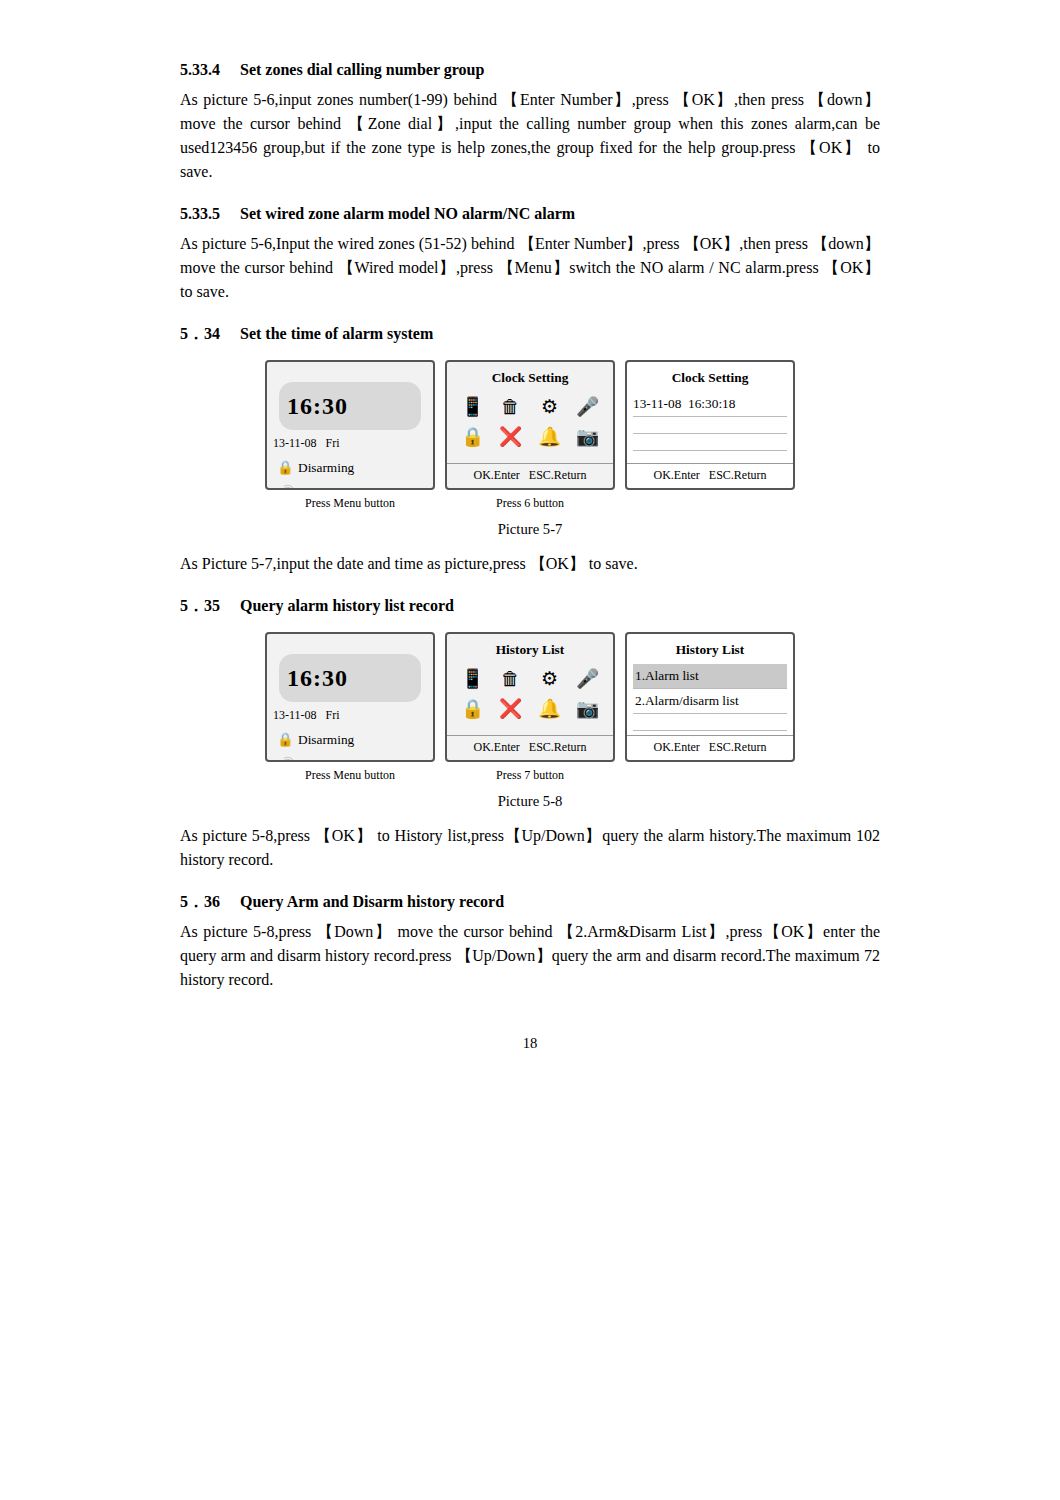5.33.4 Set zones dial calling number group
As picture 5-6,input zones number(1-99) behind 【Enter Number】,press 【OK】,then press 【down】 move the cursor behind 【Zone dial】,input the calling number group when this zones alarm,can be used123456 group,but if the zone type is help zones,the group fixed for the help group.press 【OK】 to save.
5.33.5 Set wired zone alarm model NO alarm/NC alarm
As picture 5-6,Input the wired zones (51-52) behind 【Enter Number】,press 【OK】,then press 【down】 move the cursor behind 【Wired model】,press 【Menu】switch the NO alarm / NC alarm.press 【OK】 to save.
5．34 Set the time of alarm system
16:30
13-11-08 Fri
Disarming
🔊
Press Menu button
Clock Setting
📱
🗑
⚙
🎤
🔒
❌
🔔
📷
OK.Enter ESC.Return
Press 6 button
Clock Setting
13-11-08 16:30:18
OK.Enter ESC.Return
Picture 5-7
As Picture 5-7,input the date and time as picture,press 【OK】 to save.
5．35 Query alarm history list record
16:30
13-11-08 Fri
Disarming
🔊
Press Menu button
History List
📱
🗑
⚙
🎤
🔒
❌
🔔
📷
OK.Enter ESC.Return
Press 7 button
History List
1.Alarm list
2.Alarm/disarm list
OK.Enter ESC.Return
Picture 5-8
As picture 5-8,press 【OK】 to History list,press【Up/Down】query the alarm history.The maximum 102 history record.
5．36 Query Arm and Disarm history record
As picture 5-8,press 【Down】 move the cursor behind 【2.Arm&Disarm List】,press【OK】enter the query arm and disarm history record.press 【Up/Down】query the arm and disarm record.The maximum 72 history record.
18